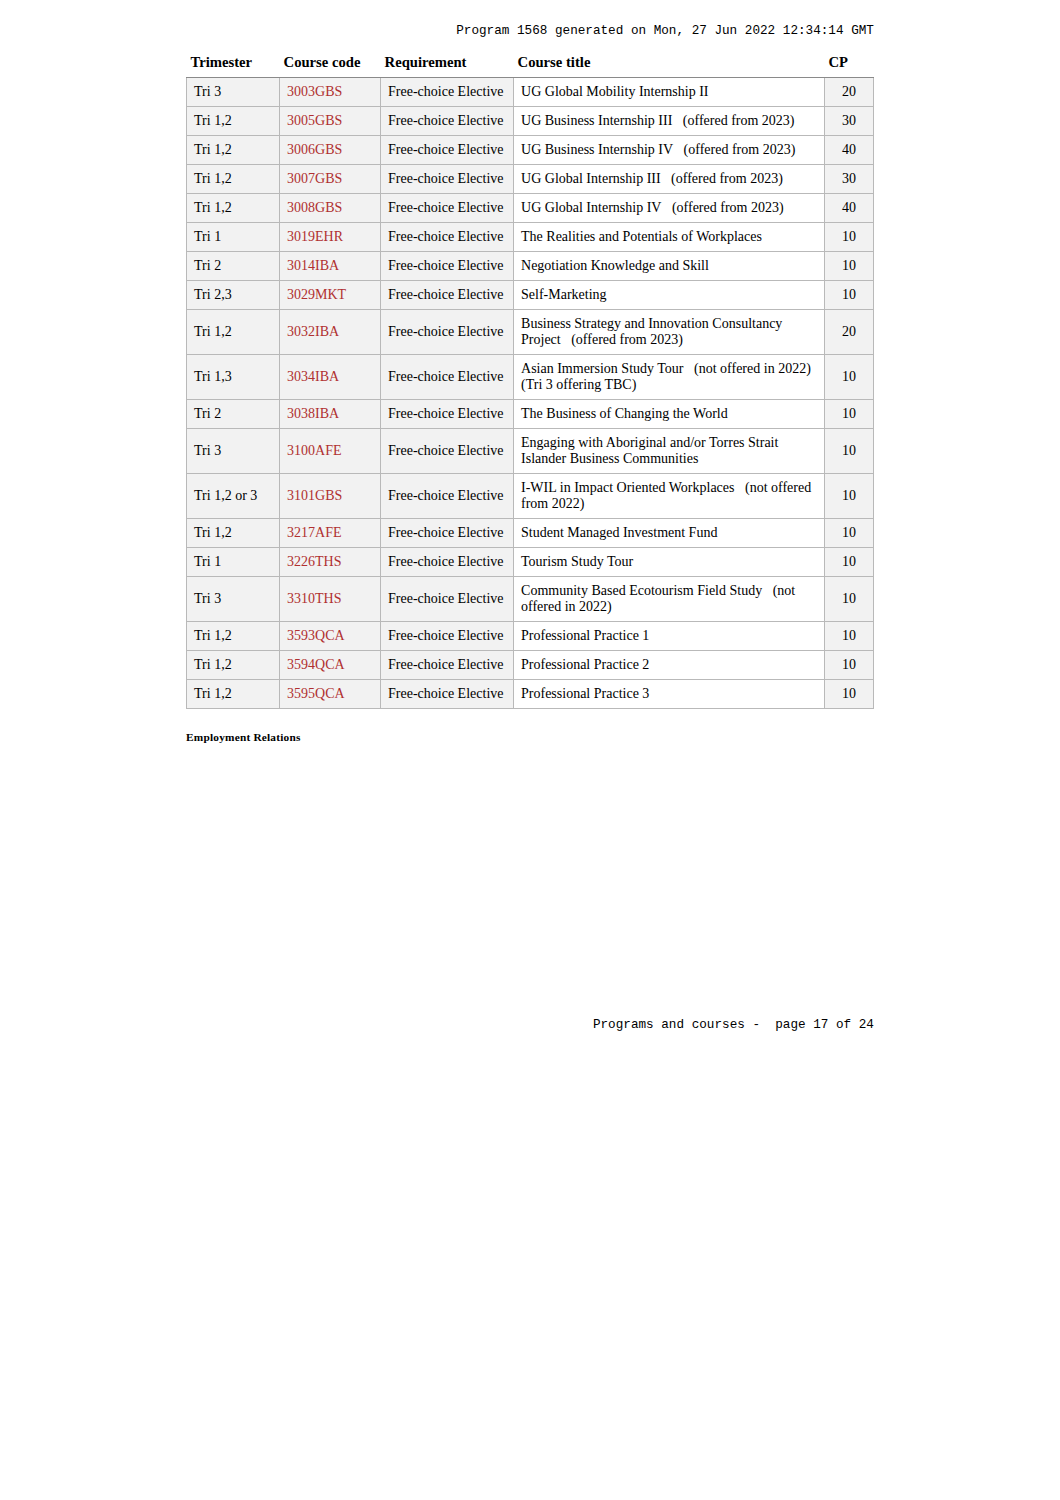Program 1568 generated on Mon, 27 Jun 2022 12:34:14 GMT
| Trimester | Course code | Requirement | Course title | CP |
| --- | --- | --- | --- | --- |
| Tri 3 | 3003GBS | Free-choice Elective | UG Global Mobility Internship II | 20 |
| Tri 1,2 | 3005GBS | Free-choice Elective | UG Business Internship III (offered from 2023) | 30 |
| Tri 1,2 | 3006GBS | Free-choice Elective | UG Business Internship IV (offered from 2023) | 40 |
| Tri 1,2 | 3007GBS | Free-choice Elective | UG Global Internship III (offered from 2023) | 30 |
| Tri 1,2 | 3008GBS | Free-choice Elective | UG Global Internship IV (offered from 2023) | 40 |
| Tri 1 | 3019EHR | Free-choice Elective | The Realities and Potentials of Workplaces | 10 |
| Tri 2 | 3014IBA | Free-choice Elective | Negotiation Knowledge and Skill | 10 |
| Tri 2,3 | 3029MKT | Free-choice Elective | Self-Marketing | 10 |
| Tri 1,2 | 3032IBA | Free-choice Elective | Business Strategy and Innovation Consultancy Project (offered from 2023) | 20 |
| Tri 1,3 | 3034IBA | Free-choice Elective | Asian Immersion Study Tour (not offered in 2022) (Tri 3 offering TBC) | 10 |
| Tri 2 | 3038IBA | Free-choice Elective | The Business of Changing the World | 10 |
| Tri 3 | 3100AFE | Free-choice Elective | Engaging with Aboriginal and/or Torres Strait Islander Business Communities | 10 |
| Tri 1,2 or 3 | 3101GBS | Free-choice Elective | I-WIL in Impact Oriented Workplaces (not offered from 2022) | 10 |
| Tri 1,2 | 3217AFE | Free-choice Elective | Student Managed Investment Fund | 10 |
| Tri 1 | 3226THS | Free-choice Elective | Tourism Study Tour | 10 |
| Tri 3 | 3310THS | Free-choice Elective | Community Based Ecotourism Field Study (not offered in 2022) | 10 |
| Tri 1,2 | 3593QCA | Free-choice Elective | Professional Practice 1 | 10 |
| Tri 1,2 | 3594QCA | Free-choice Elective | Professional Practice 2 | 10 |
| Tri 1,2 | 3595QCA | Free-choice Elective | Professional Practice 3 | 10 |
Employment Relations
Programs and courses - page 17 of 24